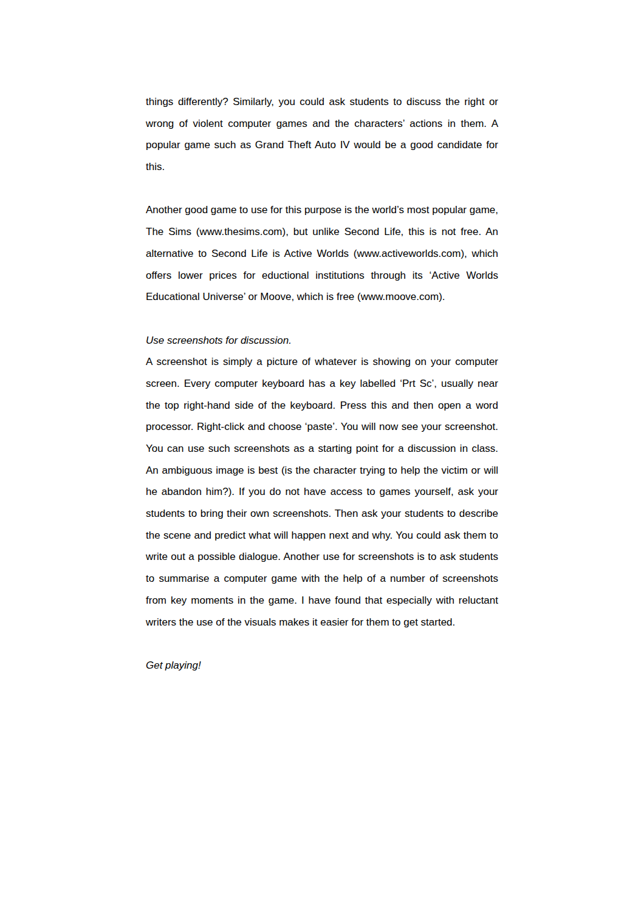things differently? Similarly, you could ask students to discuss the right or wrong of violent computer games and the characters’ actions in them. A popular game such as Grand Theft Auto IV would be a good candidate for this.
Another good game to use for this purpose is the world’s most popular game, The Sims (www.thesims.com), but unlike Second Life, this is not free. An alternative to Second Life is Active Worlds (www.activeworlds.com), which offers lower prices for eductional institutions through its ‘Active Worlds Educational Universe’ or Moove, which is free (www.moove.com).
Use screenshots for discussion.
A screenshot is simply a picture of whatever is showing on your computer screen. Every computer keyboard has a key labelled ‘Prt Sc’, usually near the top right-hand side of the keyboard. Press this and then open a word processor. Right-click and choose ‘paste’. You will now see your screenshot. You can use such screenshots as a starting point for a discussion in class. An ambiguous image is best (is the character trying to help the victim or will he abandon him?). If you do not have access to games yourself, ask your students to bring their own screenshots. Then ask your students to describe the scene and predict what will happen next and why. You could ask them to write out a possible dialogue. Another use for screenshots is to ask students to summarise a computer game with the help of a number of screenshots from key moments in the game. I have found that especially with reluctant writers the use of the visuals makes it easier for them to get started.
Get playing!